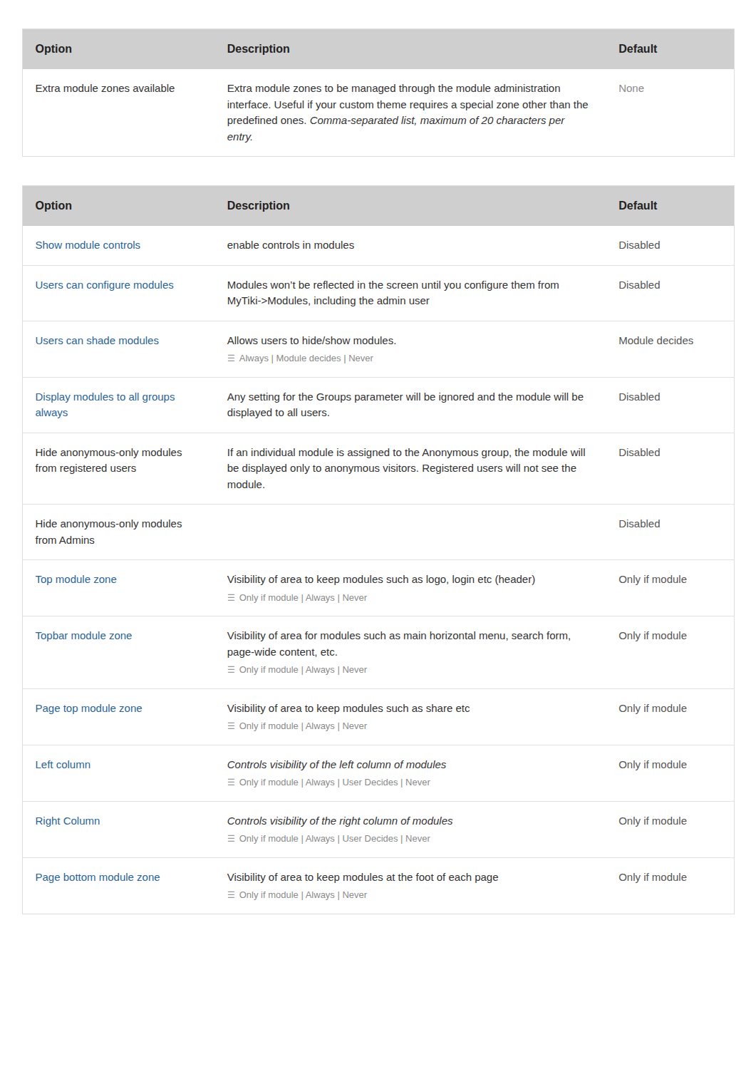| Option | Description | Default |
| --- | --- | --- |
| Extra module zones available | Extra module zones to be managed through the module administration interface. Useful if your custom theme requires a special zone other than the predefined ones. Comma-separated list, maximum of 20 characters per entry. | None |
| Option | Description | Default |
| --- | --- | --- |
| Show module controls | enable controls in modules | Disabled |
| Users can configure modules | Modules won’t be reflected in the screen until you configure them from MyTiki->Modules, including the admin user | Disabled |
| Users can shade modules | Allows users to hide/show modules. Always / Module decides / Never | Module decides |
| Display modules to all groups always | Any setting for the Groups parameter will be ignored and the module will be displayed to all users. | Disabled |
| Hide anonymous-only modules from registered users | If an individual module is assigned to the Anonymous group, the module will be displayed only to anonymous visitors. Registered users will not see the module. | Disabled |
| Hide anonymous-only modules from Admins | | Disabled |
| Top module zone | Visibility of area to keep modules such as logo, login etc (header) Only if module / Always / Never | Only if module |
| Topbar module zone | Visibility of area for modules such as main horizontal menu, search form, page-wide content, etc. Only if module / Always / Never | Only if module |
| Page top module zone | Visibility of area to keep modules such as share etc Only if module / Always / Never | Only if module |
| Left column | Controls visibility of the left column of modules Only if module / Always / User Decides / Never | Only if module |
| Right Column | Controls visibility of the right column of modules Only if module / Always / User Decides / Never | Only if module |
| Page bottom module zone | Visibility of area to keep modules at the foot of each page Only if module / Always / Never | Only if module |